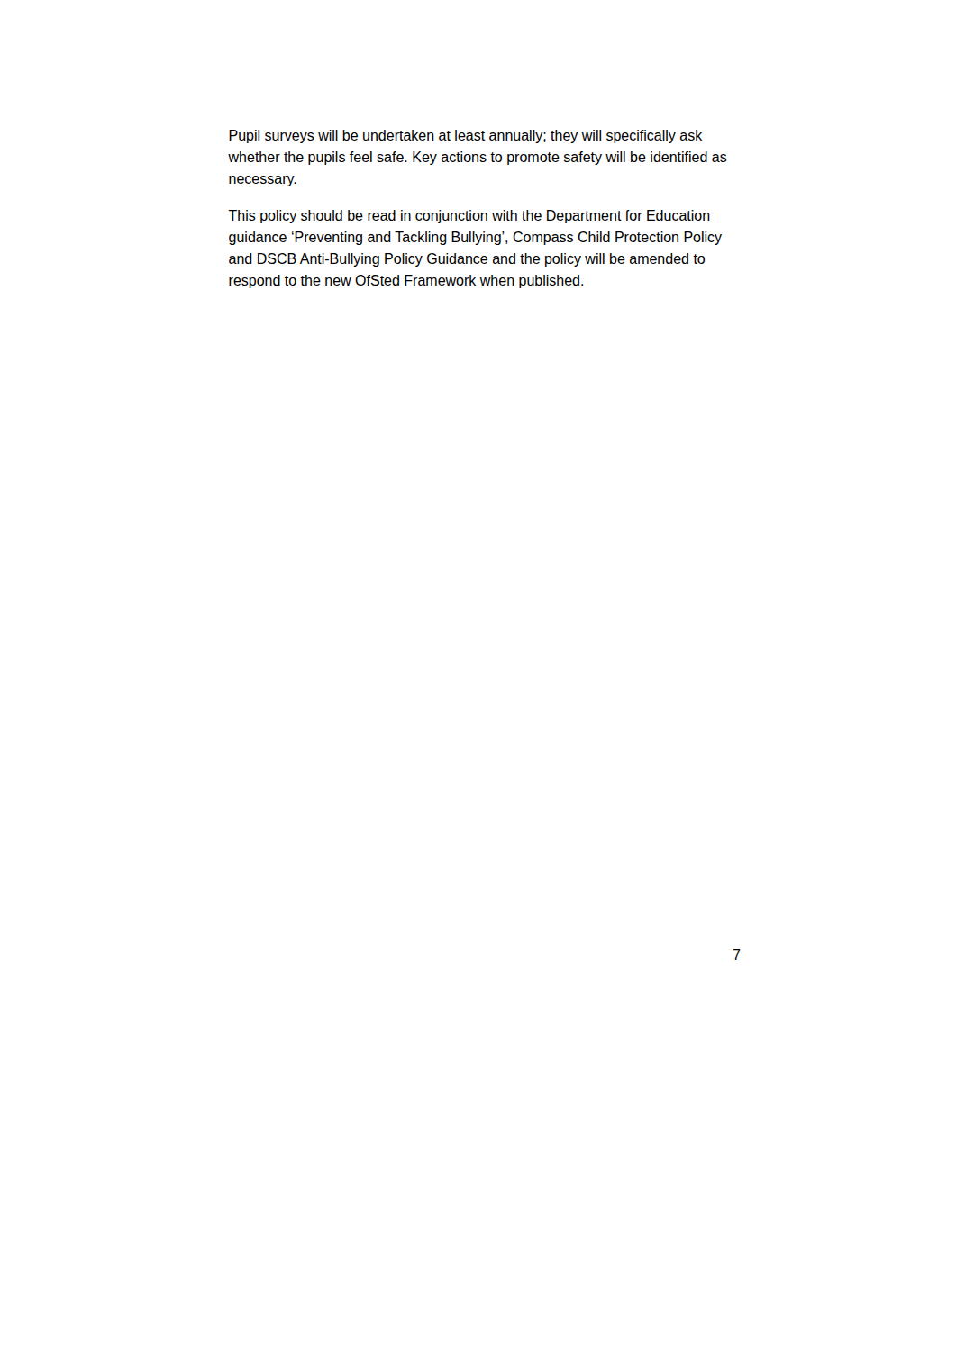Pupil surveys will be undertaken at least annually; they will specifically ask whether the pupils feel safe. Key actions to promote safety will be identified as necessary.
This policy should be read in conjunction with the Department for Education guidance ‘Preventing and Tackling Bullying’, Compass Child Protection Policy and DSCB Anti-Bullying Policy Guidance and the policy will be amended to respond to the new OfSted Framework when published.
7